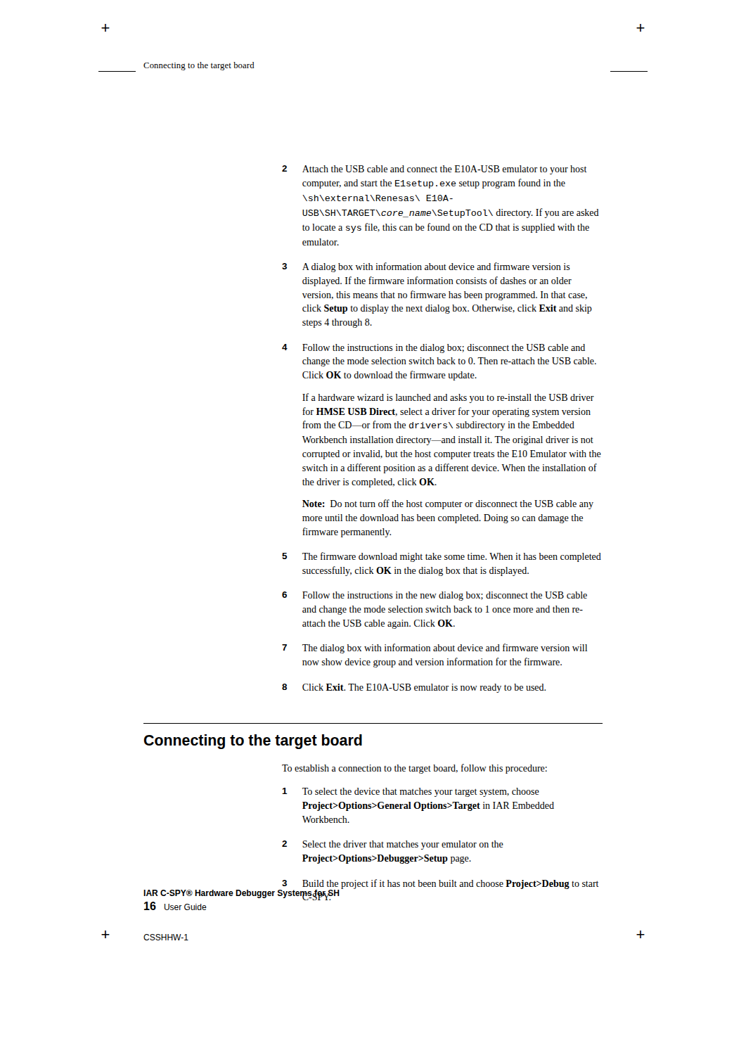+ + + +
Connecting to the target board
2
Attach the USB cable and connect the E10A-USB emulator to your host computer, and start the E1setup.exe setup program found in the \sh\external\Renesas\ E10A-USB\SH\TARGET\core_name\SetupTool\ directory. If you are asked to locate a sys file, this can be found on the CD that is supplied with the emulator.
3
A dialog box with information about device and firmware version is displayed. If the firmware information consists of dashes or an older version, this means that no firmware has been programmed. In that case, click Setup to display the next dialog box. Otherwise, click Exit and skip steps 4 through 8.
4
Follow the instructions in the dialog box; disconnect the USB cable and change the mode selection switch back to 0. Then re-attach the USB cable. Click OK to download the firmware update.
If a hardware wizard is launched and asks you to re-install the USB driver for HMSE USB Direct, select a driver for your operating system version from the CD—or from the drivers\ subdirectory in the Embedded Workbench installation directory—and install it. The original driver is not corrupted or invalid, but the host computer treats the E10 Emulator with the switch in a different position as a different device. When the installation of the driver is completed, click OK.
Note: Do not turn off the host computer or disconnect the USB cable any more until the download has been completed. Doing so can damage the firmware permanently.
5
The firmware download might take some time. When it has been completed successfully, click OK in the dialog box that is displayed.
6
Follow the instructions in the new dialog box; disconnect the USB cable and change the mode selection switch back to 1 once more and then re-attach the USB cable again. Click OK.
7
The dialog box with information about device and firmware version will now show device group and version information for the firmware.
8
Click Exit. The E10A-USB emulator is now ready to be used.
Connecting to the target board
To establish a connection to the target board, follow this procedure:
1
To select the device that matches your target system, choose Project>Options>General Options>Target in IAR Embedded Workbench.
2
Select the driver that matches your emulator on the Project>Options>Debugger>Setup page.
3
Build the project if it has not been built and choose Project>Debug to start C-SPY.
IAR C-SPY® Hardware Debugger Systems for SH
16 User Guide
CSSHHW-1